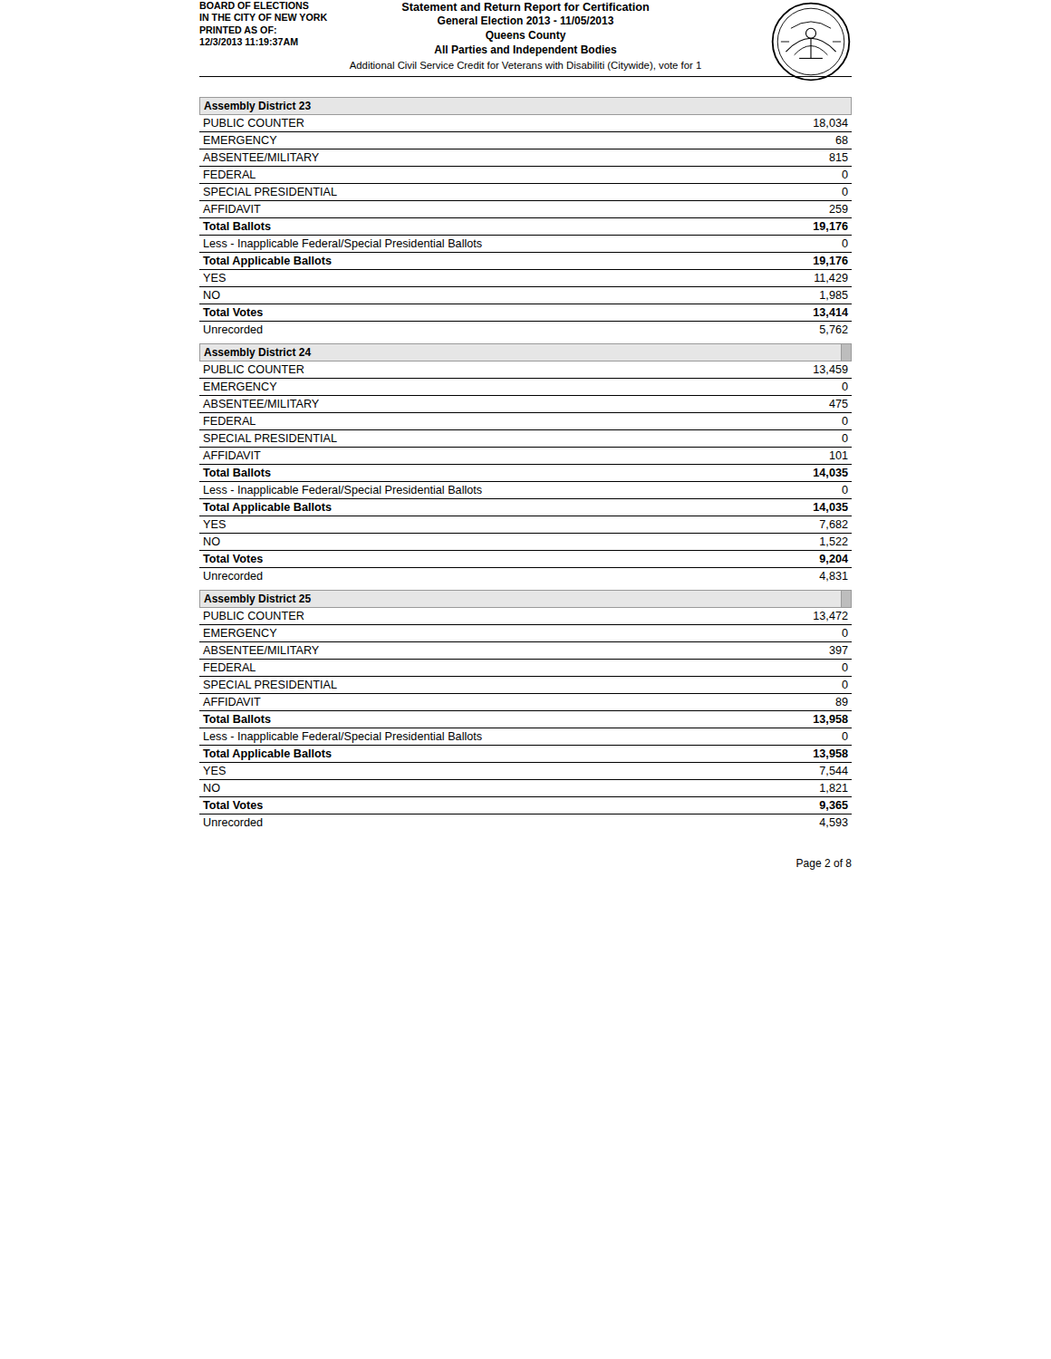BOARD OF ELECTIONS
IN THE CITY OF NEW YORK
PRINTED AS OF:
12/3/2013 11:19:37AM
Statement and Return Report for Certification
General Election 2013 - 11/05/2013
Queens County
All Parties and Independent Bodies
Additional Civil Service Credit for Veterans with Disabiliti (Citywide), vote for 1
Assembly District 23
| PUBLIC COUNTER | 18,034 |
| EMERGENCY | 68 |
| ABSENTEE/MILITARY | 815 |
| FEDERAL | 0 |
| SPECIAL PRESIDENTIAL | 0 |
| AFFIDAVIT | 259 |
| Total Ballots | 19,176 |
| Less - Inapplicable Federal/Special Presidential Ballots | 0 |
| Total Applicable Ballots | 19,176 |
| YES | 11,429 |
| NO | 1,985 |
| Total Votes | 13,414 |
| Unrecorded | 5,762 |
Assembly District 24
| PUBLIC COUNTER | 13,459 |
| EMERGENCY | 0 |
| ABSENTEE/MILITARY | 475 |
| FEDERAL | 0 |
| SPECIAL PRESIDENTIAL | 0 |
| AFFIDAVIT | 101 |
| Total Ballots | 14,035 |
| Less - Inapplicable Federal/Special Presidential Ballots | 0 |
| Total Applicable Ballots | 14,035 |
| YES | 7,682 |
| NO | 1,522 |
| Total Votes | 9,204 |
| Unrecorded | 4,831 |
Assembly District 25
| PUBLIC COUNTER | 13,472 |
| EMERGENCY | 0 |
| ABSENTEE/MILITARY | 397 |
| FEDERAL | 0 |
| SPECIAL PRESIDENTIAL | 0 |
| AFFIDAVIT | 89 |
| Total Ballots | 13,958 |
| Less - Inapplicable Federal/Special Presidential Ballots | 0 |
| Total Applicable Ballots | 13,958 |
| YES | 7,544 |
| NO | 1,821 |
| Total Votes | 9,365 |
| Unrecorded | 4,593 |
Page 2 of 8